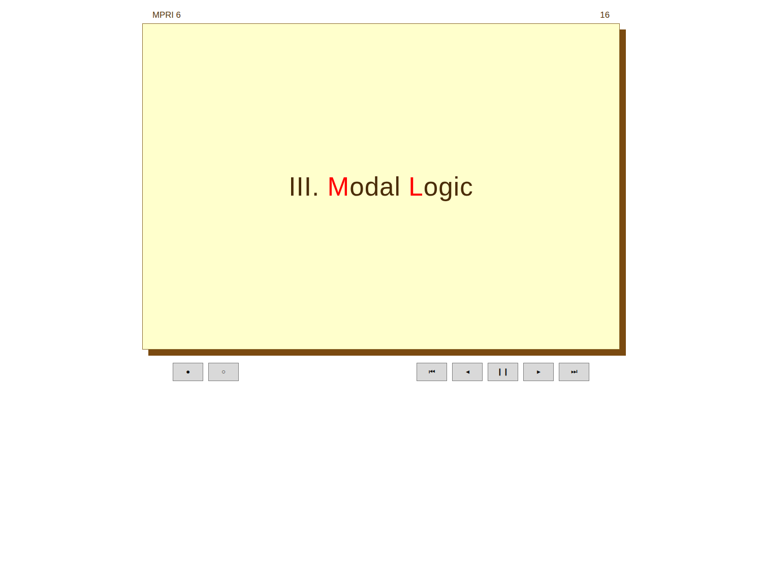MPRI 6 16
III. Modal Logic
● ○
⏮ ◂ ❙❙ ▸ ⏭